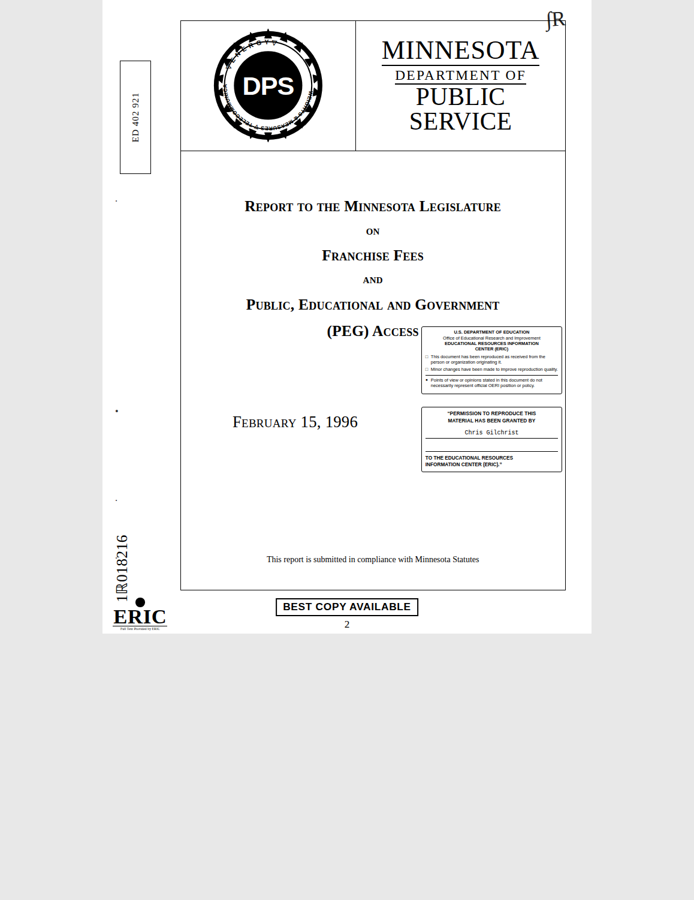∫R
ED 402 921
.
•
.
.
1ℝ018216
ERIC
Full Text Provided by ERIC
▽ E N E R G Y ▽ WEIGHTS & MEASURES ▽ TELECOMMUNICATIONS DPS
MINNESOTA
DEPARTMENT OF
PUBLIC SERVICE
Report to the Minnesota Legislature on Franchise Fees and Public, Educational and Government (PEG) Access
U.S. DEPARTMENT OF EDUCATION
Office of Educational Research and Improvement
EDUCATIONAL RESOURCES INFORMATION
CENTER (ERIC)
This document has been reproduced as received from the person or organization originating it.
Minor changes have been made to improve reproduction quality.
Points of view or opinions stated in this document do not necessarily represent official OERI position or policy.
“PERMISSION TO REPRODUCE THIS
MATERIAL HAS BEEN GRANTED BY
Chris Gilchrist
TO THE EDUCATIONAL RESOURCES
INFORMATION CENTER (ERIC).”
February 15, 1996
This report is submitted in compliance with Minnesota Statutes
BEST COPY AVAILABLE
2